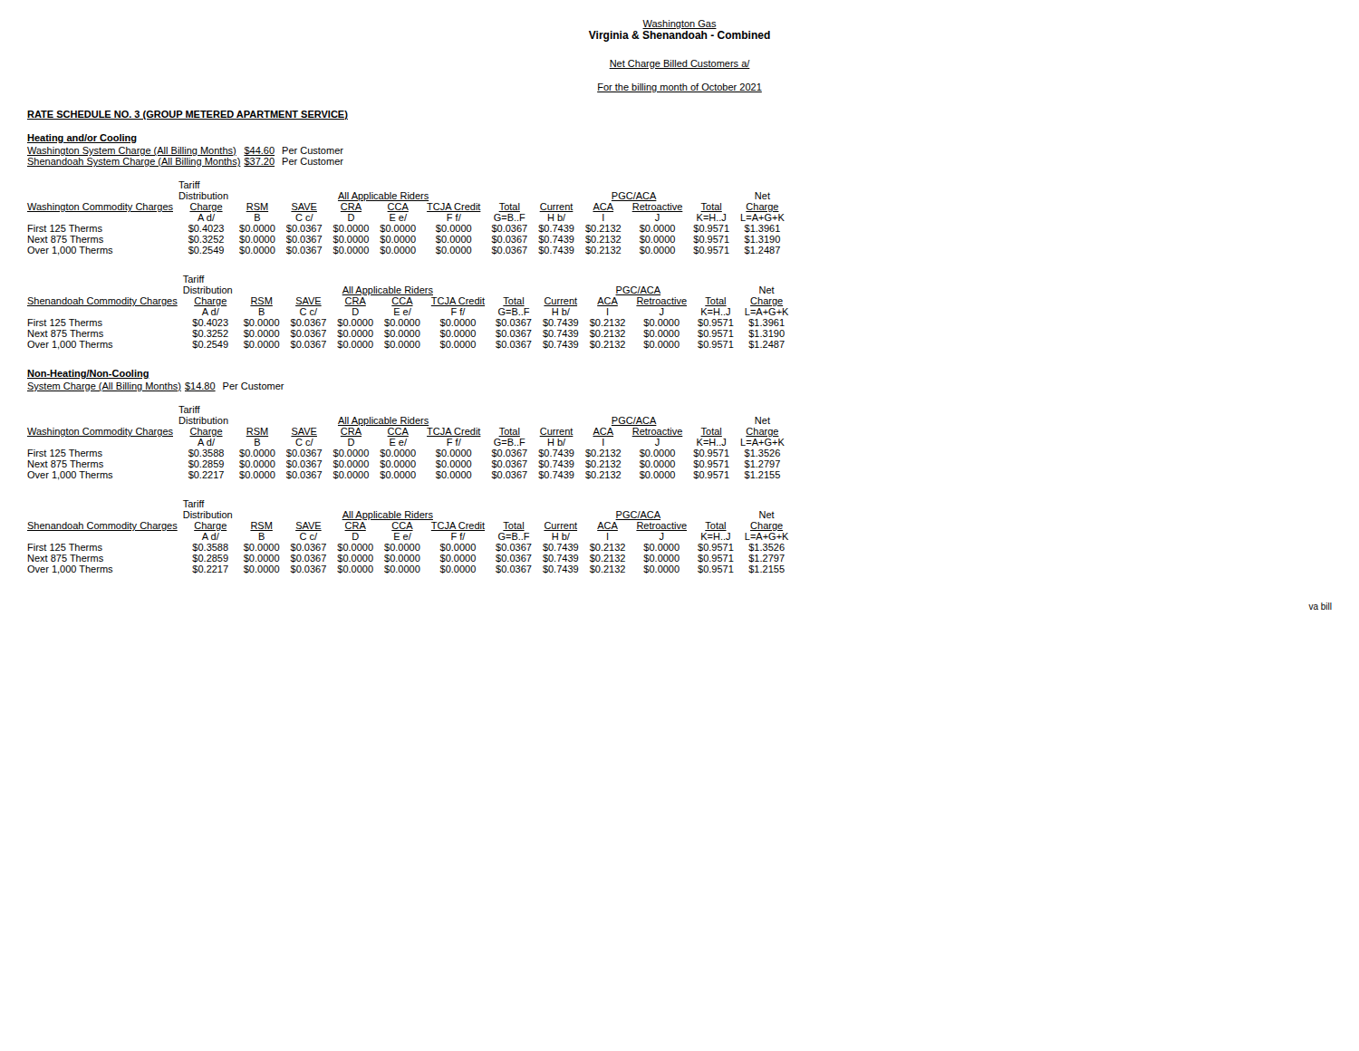Washington Gas
Virginia & Shenandoah - Combined
Net Charge Billed Customers a/
For the billing month of October 2021
RATE SCHEDULE NO. 3 (GROUP METERED APARTMENT SERVICE)
Heating and/or Cooling
| Washington System Charge (All Billing Months) | $44.60 | Per Customer |
| Shenandoah System Charge (All Billing Months) | $37.20 | Per Customer |
| | Tariff | | | |
| | Distribution | All Applicable Riders | PGC/ACA | Net |
| Washington Commodity Charges | Charge | RSM | SAVE | CRA | CCA | TCJA Credit | Total | Current | ACA | Retroactive | Total | Charge |
| | A d/ | B | C c/ | D | E e/ | F f/ | G=B..F | H b/ | I | J | K=H..J | L=A+G+K |
| First 125 Therms | $0.4023 | $0.0000 | $0.0367 | $0.0000 | $0.0000 | $0.0000 | $0.0367 | $0.7439 | $0.2132 | $0.0000 | $0.9571 | $1.3961 |
| Next 875 Therms | $0.3252 | $0.0000 | $0.0367 | $0.0000 | $0.0000 | $0.0000 | $0.0367 | $0.7439 | $0.2132 | $0.0000 | $0.9571 | $1.3190 |
| Over 1,000 Therms | $0.2549 | $0.0000 | $0.0367 | $0.0000 | $0.0000 | $0.0000 | $0.0367 | $0.7439 | $0.2132 | $0.0000 | $0.9571 | $1.2487 |
| | Tariff | | | |
| | Distribution | All Applicable Riders | PGC/ACA | Net |
| Shenandoah Commodity Charges | Charge | RSM | SAVE | CRA | CCA | TCJA Credit | Total | Current | ACA | Retroactive | Total | Charge |
| | A d/ | B | C c/ | D | E e/ | F f/ | G=B..F | H b/ | I | J | K=H..J | L=A+G+K |
| First 125 Therms | $0.4023 | $0.0000 | $0.0367 | $0.0000 | $0.0000 | $0.0000 | $0.0367 | $0.7439 | $0.2132 | $0.0000 | $0.9571 | $1.3961 |
| Next 875 Therms | $0.3252 | $0.0000 | $0.0367 | $0.0000 | $0.0000 | $0.0000 | $0.0367 | $0.7439 | $0.2132 | $0.0000 | $0.9571 | $1.3190 |
| Over 1,000 Therms | $0.2549 | $0.0000 | $0.0367 | $0.0000 | $0.0000 | $0.0000 | $0.0367 | $0.7439 | $0.2132 | $0.0000 | $0.9571 | $1.2487 |
Non-Heating/Non-Cooling
| System Charge (All Billing Months) | $14.80 | Per Customer |
| | Tariff | | | |
| | Distribution | All Applicable Riders | PGC/ACA | Net |
| Washington Commodity Charges | Charge | RSM | SAVE | CRA | CCA | TCJA Credit | Total | Current | ACA | Retroactive | Total | Charge |
| | A d/ | B | C c/ | D | E e/ | F f/ | G=B..F | H b/ | I | J | K=H..J | L=A+G+K |
| First 125 Therms | $0.3588 | $0.0000 | $0.0367 | $0.0000 | $0.0000 | $0.0000 | $0.0367 | $0.7439 | $0.2132 | $0.0000 | $0.9571 | $1.3526 |
| Next 875 Therms | $0.2859 | $0.0000 | $0.0367 | $0.0000 | $0.0000 | $0.0000 | $0.0367 | $0.7439 | $0.2132 | $0.0000 | $0.9571 | $1.2797 |
| Over 1,000 Therms | $0.2217 | $0.0000 | $0.0367 | $0.0000 | $0.0000 | $0.0000 | $0.0367 | $0.7439 | $0.2132 | $0.0000 | $0.9571 | $1.2155 |
| | Tariff | | | |
| | Distribution | All Applicable Riders | PGC/ACA | Net |
| Shenandoah Commodity Charges | Charge | RSM | SAVE | CRA | CCA | TCJA Credit | Total | Current | ACA | Retroactive | Total | Charge |
| | A d/ | B | C c/ | D | E e/ | F f/ | G=B..F | H b/ | I | J | K=H..J | L=A+G+K |
| First 125 Therms | $0.3588 | $0.0000 | $0.0367 | $0.0000 | $0.0000 | $0.0000 | $0.0367 | $0.7439 | $0.2132 | $0.0000 | $0.9571 | $1.3526 |
| Next 875 Therms | $0.2859 | $0.0000 | $0.0367 | $0.0000 | $0.0000 | $0.0000 | $0.0367 | $0.7439 | $0.2132 | $0.0000 | $0.9571 | $1.2797 |
| Over 1,000 Therms | $0.2217 | $0.0000 | $0.0367 | $0.0000 | $0.0000 | $0.0000 | $0.0367 | $0.7439 | $0.2132 | $0.0000 | $0.9571 | $1.2155 |
va bill